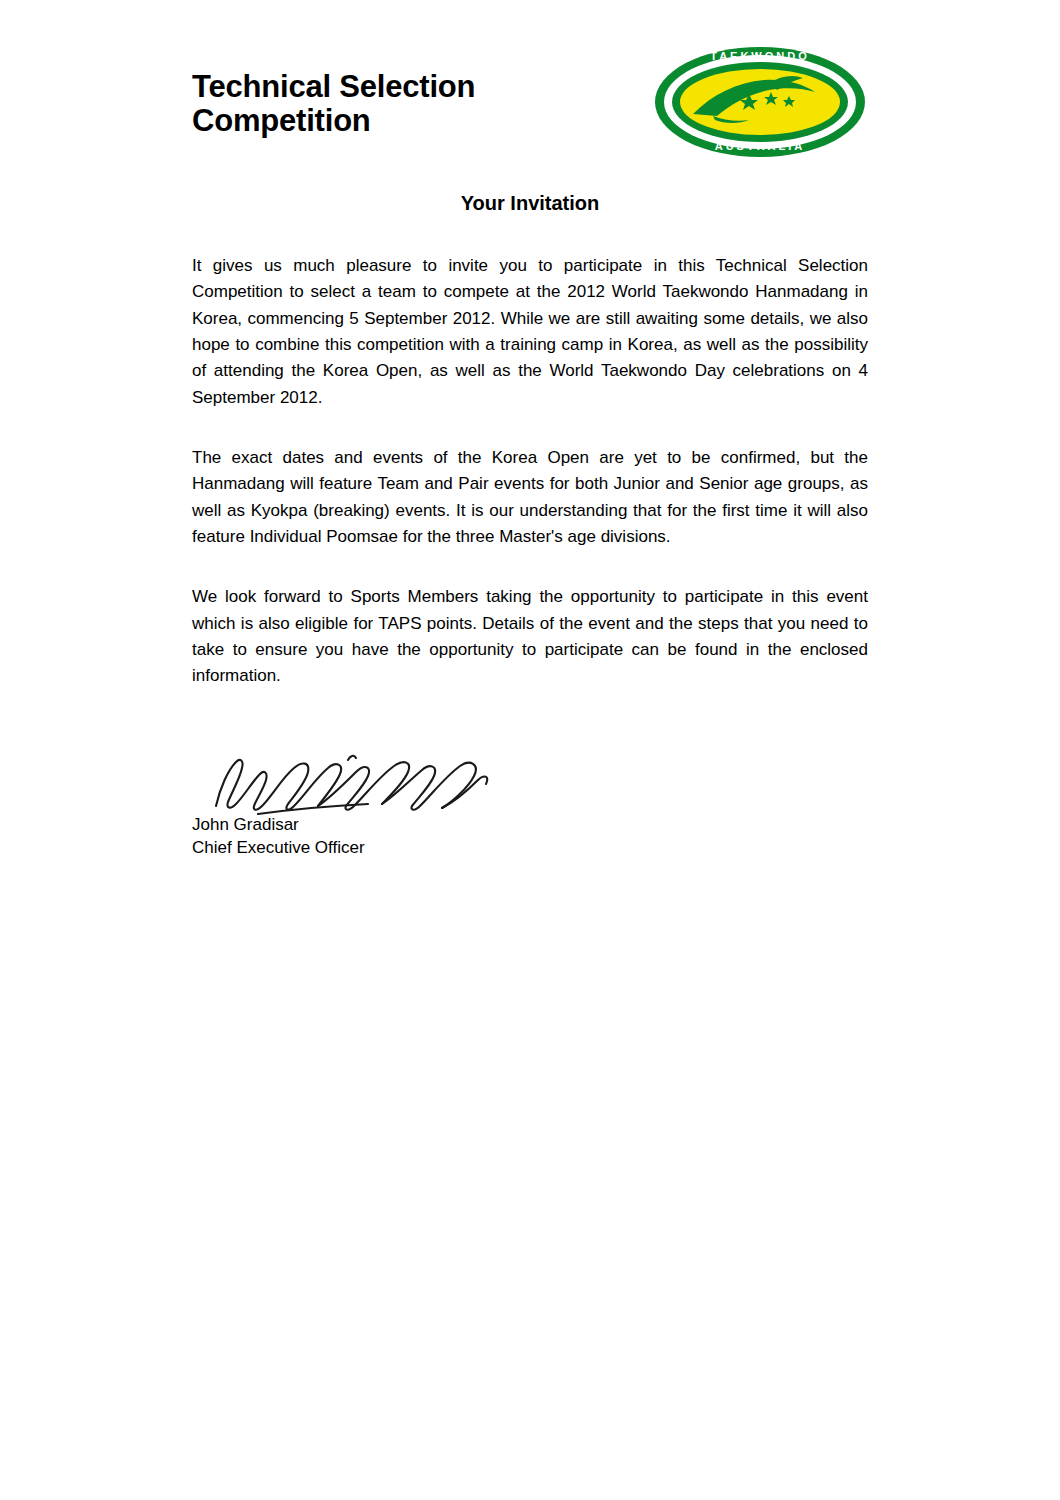Technical Selection Competition
Taekwondo Australia TAEKWONDO AUSTRALIA
Your Invitation
It gives us much pleasure to invite you to participate in this Technical Selection Competition to select a team to compete at the 2012 World Taekwondo Hanmadang in Korea, commencing 5 September 2012. While we are still awaiting some details, we also hope to combine this competition with a training camp in Korea, as well as the possibility of attending the Korea Open, as well as the World Taekwondo Day celebrations on 4 September 2012.
The exact dates and events of the Korea Open are yet to be confirmed, but the Hanmadang will feature Team and Pair events for both Junior and Senior age groups, as well as Kyokpa (breaking) events. It is our understanding that for the first time it will also feature Individual Poomsae for the three Master's age divisions.
We look forward to Sports Members taking the opportunity to participate in this event which is also eligible for TAPS points. Details of the event and the steps that you need to take to ensure you have the opportunity to participate can be found in the enclosed information.
John Gradisar Chief Executive Officer